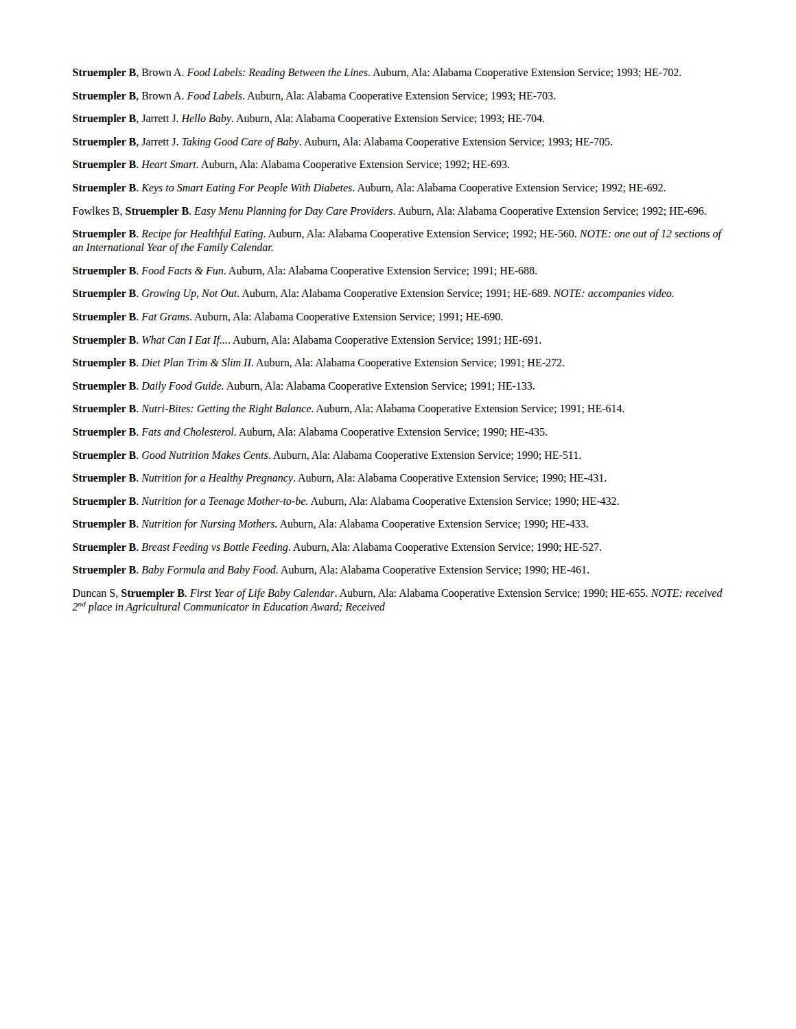Struempler B, Brown A. Food Labels: Reading Between the Lines. Auburn, Ala: Alabama Cooperative Extension Service; 1993; HE-702.
Struempler B, Brown A. Food Labels. Auburn, Ala: Alabama Cooperative Extension Service; 1993; HE-703.
Struempler B, Jarrett J. Hello Baby. Auburn, Ala: Alabama Cooperative Extension Service; 1993; HE-704.
Struempler B, Jarrett J. Taking Good Care of Baby. Auburn, Ala: Alabama Cooperative Extension Service; 1993; HE-705.
Struempler B. Heart Smart. Auburn, Ala: Alabama Cooperative Extension Service; 1992; HE-693.
Struempler B. Keys to Smart Eating For People With Diabetes. Auburn, Ala: Alabama Cooperative Extension Service; 1992; HE-692.
Fowlkes B, Struempler B. Easy Menu Planning for Day Care Providers. Auburn, Ala: Alabama Cooperative Extension Service; 1992; HE-696.
Struempler B. Recipe for Healthful Eating. Auburn, Ala: Alabama Cooperative Extension Service; 1992; HE-560. NOTE: one out of 12 sections of an International Year of the Family Calendar.
Struempler B. Food Facts & Fun. Auburn, Ala: Alabama Cooperative Extension Service; 1991; HE-688.
Struempler B. Growing Up, Not Out. Auburn, Ala: Alabama Cooperative Extension Service; 1991; HE-689. NOTE: accompanies video.
Struempler B. Fat Grams. Auburn, Ala: Alabama Cooperative Extension Service; 1991; HE-690.
Struempler B. What Can I Eat If.... Auburn, Ala: Alabama Cooperative Extension Service; 1991; HE-691.
Struempler B. Diet Plan Trim & Slim II. Auburn, Ala: Alabama Cooperative Extension Service; 1991; HE-272.
Struempler B. Daily Food Guide. Auburn, Ala: Alabama Cooperative Extension Service; 1991; HE-133.
Struempler B. Nutri-Bites: Getting the Right Balance. Auburn, Ala: Alabama Cooperative Extension Service; 1991; HE-614.
Struempler B. Fats and Cholesterol. Auburn, Ala: Alabama Cooperative Extension Service; 1990; HE-435.
Struempler B. Good Nutrition Makes Cents. Auburn, Ala: Alabama Cooperative Extension Service; 1990; HE-511.
Struempler B. Nutrition for a Healthy Pregnancy. Auburn, Ala: Alabama Cooperative Extension Service; 1990; HE-431.
Struempler B. Nutrition for a Teenage Mother-to-be. Auburn, Ala: Alabama Cooperative Extension Service; 1990; HE-432.
Struempler B. Nutrition for Nursing Mothers. Auburn, Ala: Alabama Cooperative Extension Service; 1990; HE-433.
Struempler B. Breast Feeding vs Bottle Feeding. Auburn, Ala: Alabama Cooperative Extension Service; 1990; HE-527.
Struempler B. Baby Formula and Baby Food. Auburn, Ala: Alabama Cooperative Extension Service; 1990; HE-461.
Duncan S, Struempler B. First Year of Life Baby Calendar. Auburn, Ala: Alabama Cooperative Extension Service; 1990; HE-655. NOTE: received 2nd place in Agricultural Communicator in Education Award; Received